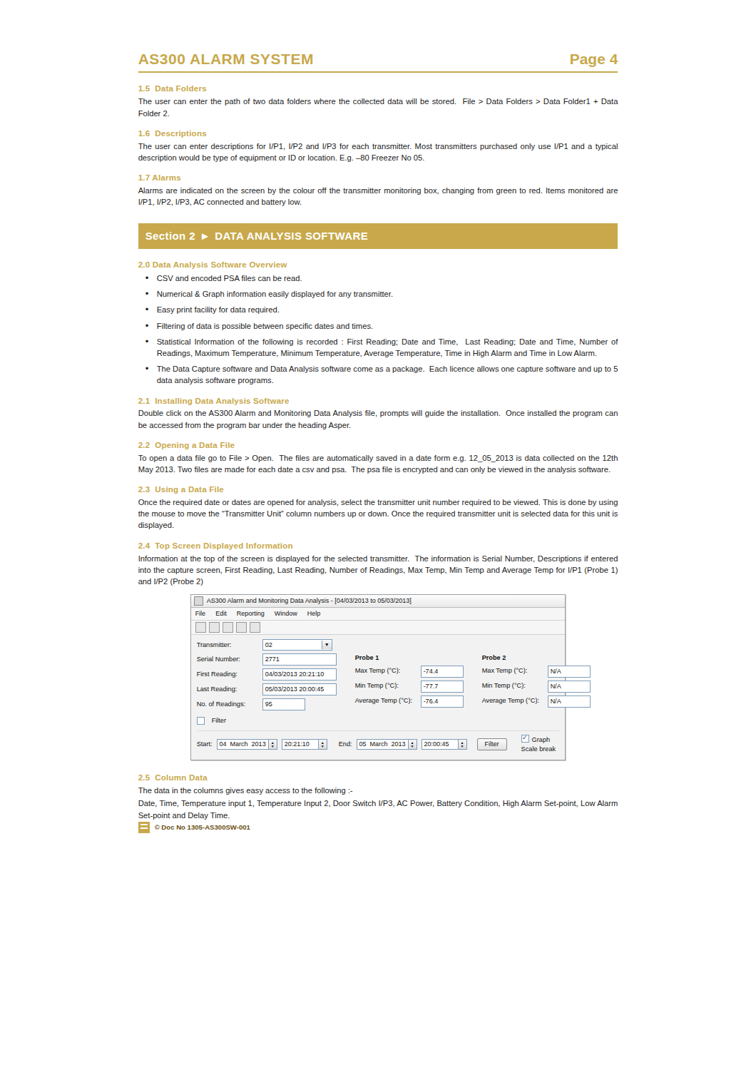AS300 ALARM SYSTEM
Page 4
1.5 Data Folders
The user can enter the path of two data folders where the collected data will be stored. File > Data Folders > Data Folder1 + Data Folder 2.
1.6 Descriptions
The user can enter descriptions for I/P1, I/P2 and I/P3 for each transmitter. Most transmitters purchased only use I/P1 and a typical description would be type of equipment or ID or location. E.g. –80 Freezer No 05.
1.7 Alarms
Alarms are indicated on the screen by the colour off the transmitter monitoring box, changing from green to red. Items monitored are I/P1, I/P2, I/P3, AC connected and battery low.
Section 2►DATA ANALYSIS SOFTWARE
2.0 Data Analysis Software Overview
CSV and encoded PSA files can be read.
Numerical & Graph information easily displayed for any transmitter.
Easy print facility for data required.
Filtering of data is possible between specific dates and times.
Statistical Information of the following is recorded : First Reading; Date and Time, Last Reading; Date and Time, Number of Readings, Maximum Temperature, Minimum Temperature, Average Temperature, Time in High Alarm and Time in Low Alarm.
The Data Capture software and Data Analysis software come as a package. Each licence allows one capture software and up to 5 data analysis software programs.
2.1 Installing Data Analysis Software
Double click on the AS300 Alarm and Monitoring Data Analysis file, prompts will guide the installation. Once installed the program can be accessed from the program bar under the heading Asper.
2.2 Opening a Data File
To open a data file go to File > Open. The files are automatically saved in a date form e.g. 12_05_2013 is data collected on the 12th May 2013. Two files are made for each date a csv and psa. The psa file is encrypted and can only be viewed in the analysis software.
2.3 Using a Data File
Once the required date or dates are opened for analysis, select the transmitter unit number required to be viewed. This is done by using the mouse to move the “Transmitter Unit” column numbers up or down. Once the required transmitter unit is selected data for this unit is displayed.
2.4 Top Screen Displayed Information
Information at the top of the screen is displayed for the selected transmitter. The information is Serial Number, Descriptions if entered into the capture screen, First Reading, Last Reading, Number of Readings, Max Temp, Min Temp and Average Temp for I/P1 (Probe 1) and I/P2 (Probe 2)
AS300 Alarm and Monitoring Data Analysis - [04/03/2013 to 05/03/2013]
File Edit Reporting Window Help
Transmitter: 02▼
Serial Number: 2771
First Reading: 04/03/2013 20:21:10
Last Reading: 05/03/2013 20:00:45
No. of Readings: 95
Probe 1
Max Temp (°C):-74.4
Min Temp (°C):-77.7
Average Temp (°C):-76.4
Probe 2
Max Temp (°C): N/A
Min Temp (°C): N/A
Average Temp (°C): N/A
Filter
Start: 04 March 2013▲
▼ 20:21:10▲
▼ End: 05 March 2013▲
▼ 20:00:45▲
▼ Filter Graph Scale break
2.5 Column Data
The data in the columns gives easy access to the following :-
Date, Time, Temperature input 1, Temperature Input 2, Door Switch I/P3, AC Power, Battery Condition, High Alarm Set-point, Low Alarm Set-point and Delay Time.
© Doc No 1305-AS300SW-001